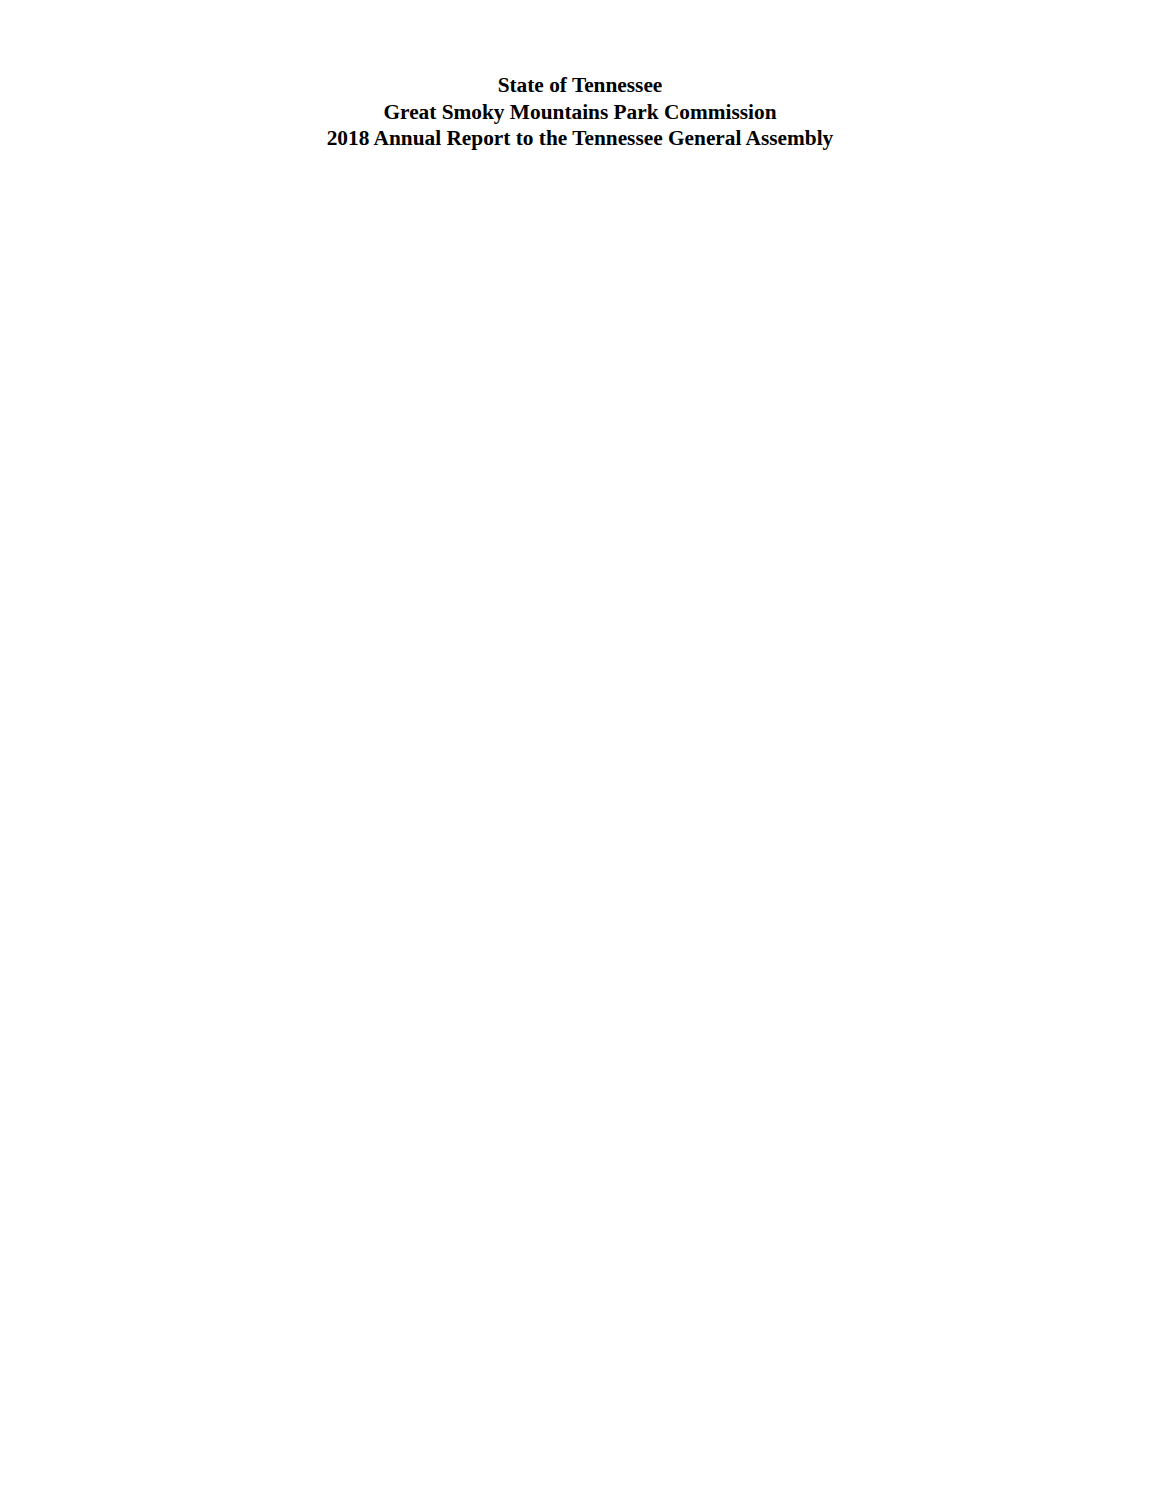State of Tennessee
Great Smoky Mountains Park Commission
2018 Annual Report to the Tennessee General Assembly